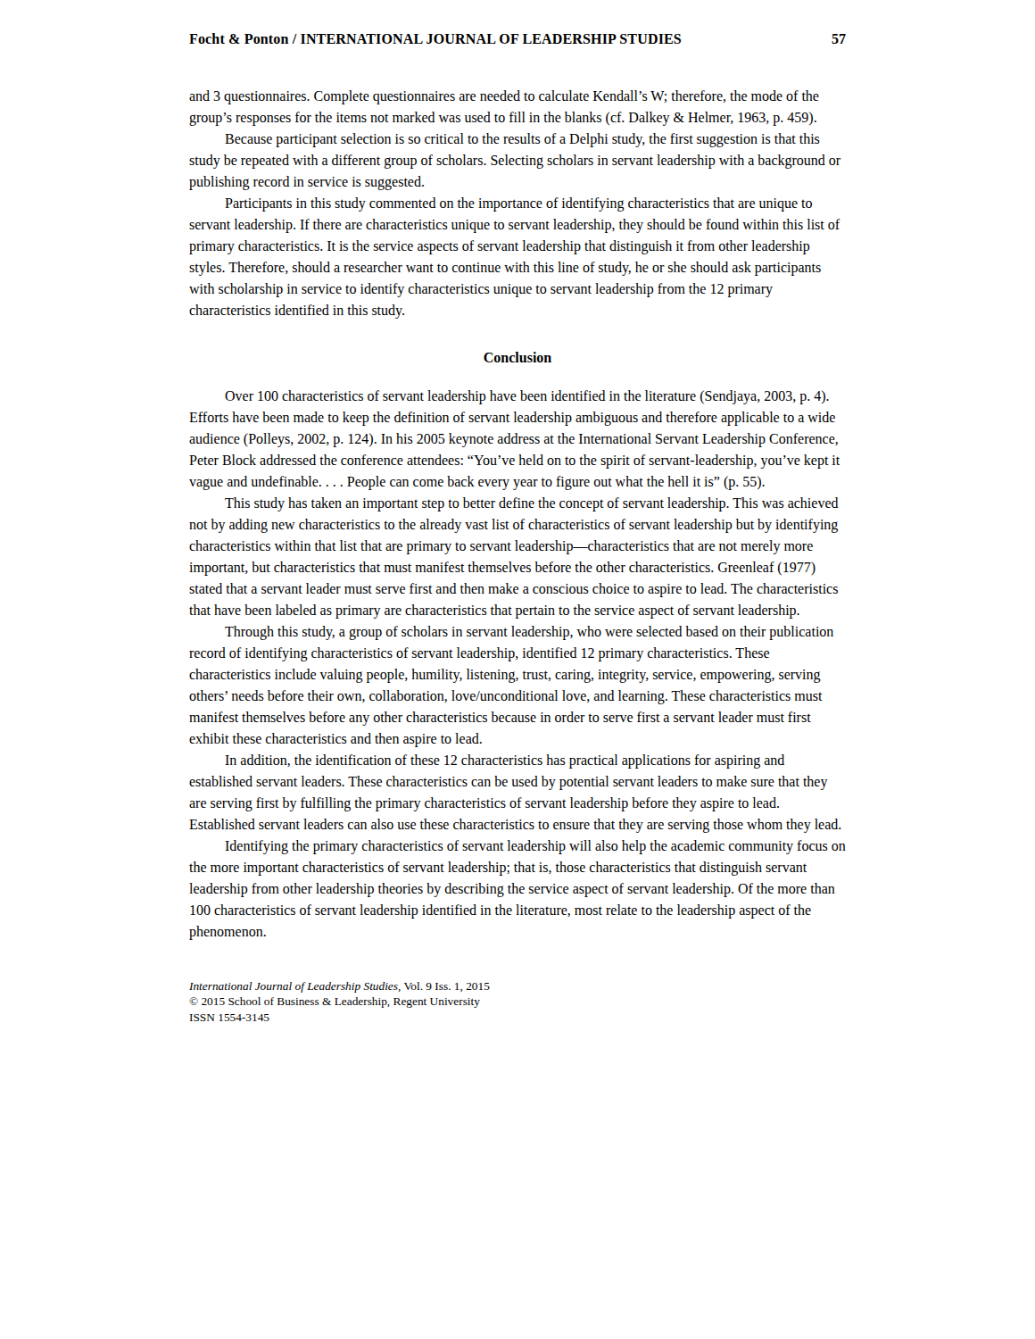Focht & Ponton / INTERNATIONAL JOURNAL OF LEADERSHIP STUDIES 57
and 3 questionnaires. Complete questionnaires are needed to calculate Kendall’s W; therefore, the mode of the group’s responses for the items not marked was used to fill in the blanks (cf. Dalkey & Helmer, 1963, p. 459).
Because participant selection is so critical to the results of a Delphi study, the first suggestion is that this study be repeated with a different group of scholars. Selecting scholars in servant leadership with a background or publishing record in service is suggested.
Participants in this study commented on the importance of identifying characteristics that are unique to servant leadership. If there are characteristics unique to servant leadership, they should be found within this list of primary characteristics. It is the service aspects of servant leadership that distinguish it from other leadership styles. Therefore, should a researcher want to continue with this line of study, he or she should ask participants with scholarship in service to identify characteristics unique to servant leadership from the 12 primary characteristics identified in this study.
Conclusion
Over 100 characteristics of servant leadership have been identified in the literature (Sendjaya, 2003, p. 4). Efforts have been made to keep the definition of servant leadership ambiguous and therefore applicable to a wide audience (Polleys, 2002, p. 124). In his 2005 keynote address at the International Servant Leadership Conference, Peter Block addressed the conference attendees: “You’ve held on to the spirit of servant-leadership, you’ve kept it vague and undefinable. . . . People can come back every year to figure out what the hell it is” (p. 55).
This study has taken an important step to better define the concept of servant leadership. This was achieved not by adding new characteristics to the already vast list of characteristics of servant leadership but by identifying characteristics within that list that are primary to servant leadership—characteristics that are not merely more important, but characteristics that must manifest themselves before the other characteristics. Greenleaf (1977) stated that a servant leader must serve first and then make a conscious choice to aspire to lead. The characteristics that have been labeled as primary are characteristics that pertain to the service aspect of servant leadership.
Through this study, a group of scholars in servant leadership, who were selected based on their publication record of identifying characteristics of servant leadership, identified 12 primary characteristics. These characteristics include valuing people, humility, listening, trust, caring, integrity, service, empowering, serving others’ needs before their own, collaboration, love/unconditional love, and learning. These characteristics must manifest themselves before any other characteristics because in order to serve first a servant leader must first exhibit these characteristics and then aspire to lead.
In addition, the identification of these 12 characteristics has practical applications for aspiring and established servant leaders. These characteristics can be used by potential servant leaders to make sure that they are serving first by fulfilling the primary characteristics of servant leadership before they aspire to lead. Established servant leaders can also use these characteristics to ensure that they are serving those whom they lead.
Identifying the primary characteristics of servant leadership will also help the academic community focus on the more important characteristics of servant leadership; that is, those characteristics that distinguish servant leadership from other leadership theories by describing the service aspect of servant leadership. Of the more than 100 characteristics of servant leadership identified in the literature, most relate to the leadership aspect of the phenomenon.
International Journal of Leadership Studies, Vol. 9 Iss. 1, 2015
© 2015 School of Business & Leadership, Regent University
ISSN 1554-3145